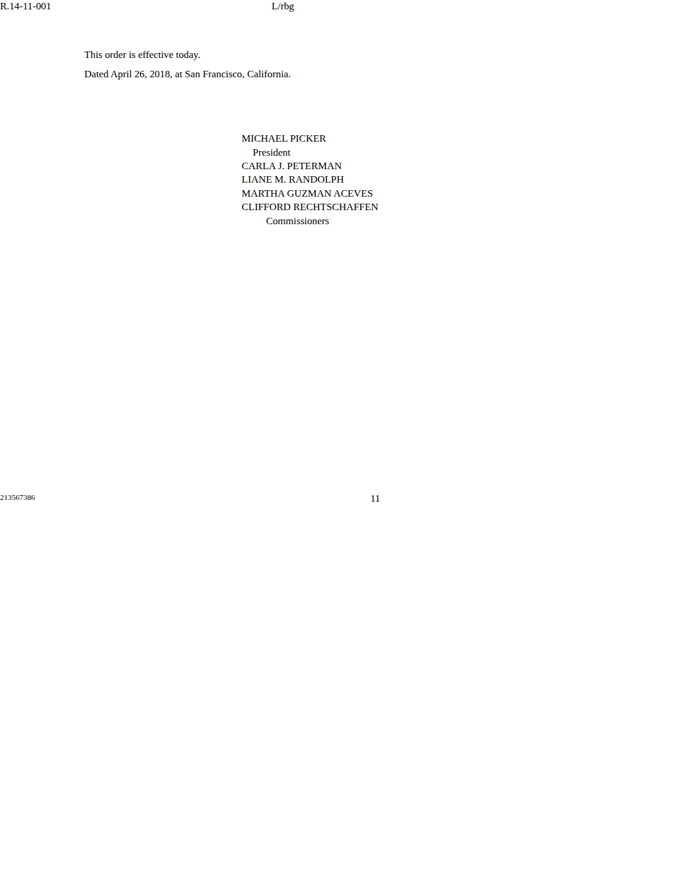R.14-11-001
L/rbg
This order is effective today.
Dated April 26, 2018, at San Francisco, California.
MICHAEL PICKER
President
CARLA J. PETERMAN
LIANE M. RANDOLPH
MARTHA GUZMAN ACEVES
CLIFFORD RECHTSCHAFFEN
Commissioners
213567386
11